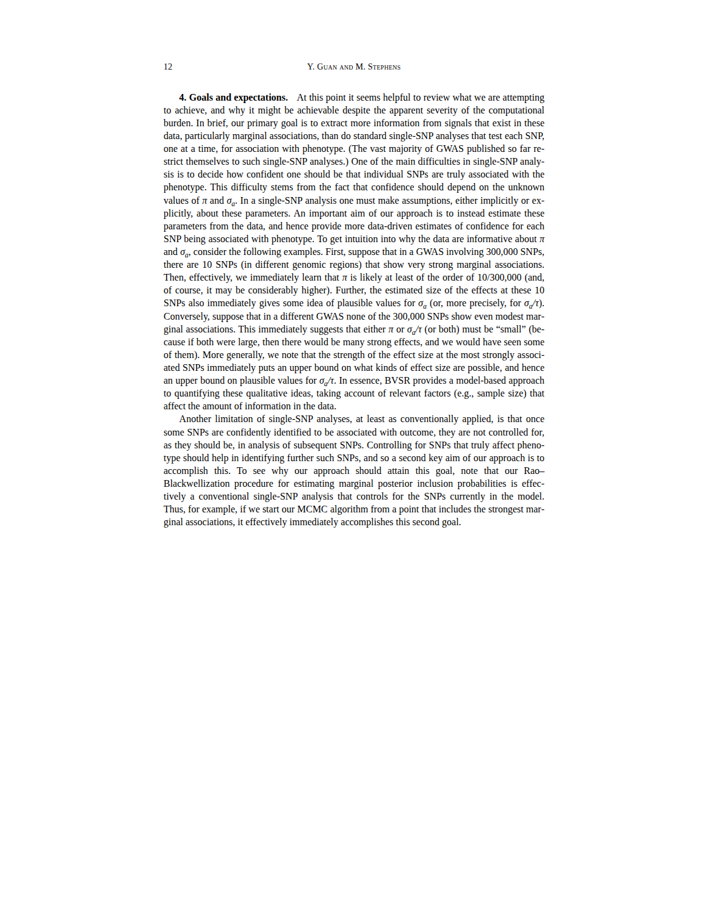12 Y. Guan and M. Stephens
4. Goals and expectations. At this point it seems helpful to review what we are attempting to achieve, and why it might be achievable despite the apparent severity of the computational burden. In brief, our primary goal is to extract more information from signals that exist in these data, particularly marginal associations, than do standard single-SNP analyses that test each SNP, one at a time, for association with phenotype. (The vast majority of GWAS published so far restrict themselves to such single-SNP analyses.) One of the main difficulties in single-SNP analysis is to decide how confident one should be that individual SNPs are truly associated with the phenotype. This difficulty stems from the fact that confidence should depend on the unknown values of π and σa. In a single-SNP analysis one must make assumptions, either implicitly or explicitly, about these parameters. An important aim of our approach is to instead estimate these parameters from the data, and hence provide more data-driven estimates of confidence for each SNP being associated with phenotype. To get intuition into why the data are informative about π and σa, consider the following examples. First, suppose that in a GWAS involving 300,000 SNPs, there are 10 SNPs (in different genomic regions) that show very strong marginal associations. Then, effectively, we immediately learn that π is likely at least of the order of 10/300,000 (and, of course, it may be considerably higher). Further, the estimated size of the effects at these 10 SNPs also immediately gives some idea of plausible values for σa (or, more precisely, for σa/τ). Conversely, suppose that in a different GWAS none of the 300,000 SNPs show even modest marginal associations. This immediately suggests that either π or σa/τ (or both) must be “small” (because if both were large, then there would be many strong effects, and we would have seen some of them). More generally, we note that the strength of the effect size at the most strongly associated SNPs immediately puts an upper bound on what kinds of effect size are possible, and hence an upper bound on plausible values for σa/τ. In essence, BVSR provides a model-based approach to quantifying these qualitative ideas, taking account of relevant factors (e.g., sample size) that affect the amount of information in the data.
Another limitation of single-SNP analyses, at least as conventionally applied, is that once some SNPs are confidently identified to be associated with outcome, they are not controlled for, as they should be, in analysis of subsequent SNPs. Controlling for SNPs that truly affect phenotype should help in identifying further such SNPs, and so a second key aim of our approach is to accomplish this. To see why our approach should attain this goal, note that our Rao–Blackwellization procedure for estimating marginal posterior inclusion probabilities is effectively a conventional single-SNP analysis that controls for the SNPs currently in the model. Thus, for example, if we start our MCMC algorithm from a point that includes the strongest marginal associations, it effectively immediately accomplishes this second goal.